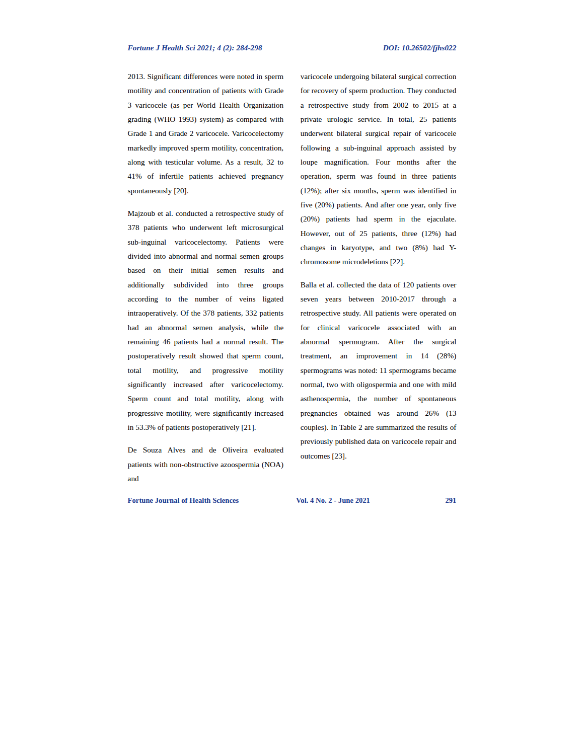Fortune J Health Sci 2021; 4 (2): 284-298
DOI: 10.26502/fjhs022
2013. Significant differences were noted in sperm motility and concentration of patients with Grade 3 varicocele (as per World Health Organization grading (WHO 1993) system) as compared with Grade 1 and Grade 2 varicocele. Varicocelectomy markedly improved sperm motility, concentration, along with testicular volume. As a result, 32 to 41% of infertile patients achieved pregnancy spontaneously [20].
Majzoub et al. conducted a retrospective study of 378 patients who underwent left microsurgical sub-inguinal varicocelectomy. Patients were divided into abnormal and normal semen groups based on their initial semen results and additionally subdivided into three groups according to the number of veins ligated intraoperatively. Of the 378 patients, 332 patients had an abnormal semen analysis, while the remaining 46 patients had a normal result. The postoperatively result showed that sperm count, total motility, and progressive motility significantly increased after varicocelectomy. Sperm count and total motility, along with progressive motility, were significantly increased in 53.3% of patients postoperatively [21].
De Souza Alves and de Oliveira evaluated patients with non-obstructive azoospermia (NOA) and
varicocele undergoing bilateral surgical correction for recovery of sperm production. They conducted a retrospective study from 2002 to 2015 at a private urologic service. In total, 25 patients underwent bilateral surgical repair of varicocele following a sub-inguinal approach assisted by loupe magnification. Four months after the operation, sperm was found in three patients (12%); after six months, sperm was identified in five (20%) patients. And after one year, only five (20%) patients had sperm in the ejaculate. However, out of 25 patients, three (12%) had changes in karyotype, and two (8%) had Y-chromosome microdeletions [22].
Balla et al. collected the data of 120 patients over seven years between 2010-2017 through a retrospective study. All patients were operated on for clinical varicocele associated with an abnormal spermogram. After the surgical treatment, an improvement in 14 (28%) spermograms was noted: 11 spermograms became normal, two with oligospermia and one with mild asthenospermia, the number of spontaneous pregnancies obtained was around 26% (13 couples). In Table 2 are summarized the results of previously published data on varicocele repair and outcomes [23].
Fortune Journal of Health Sciences
Vol. 4 No. 2 - June 2021
291